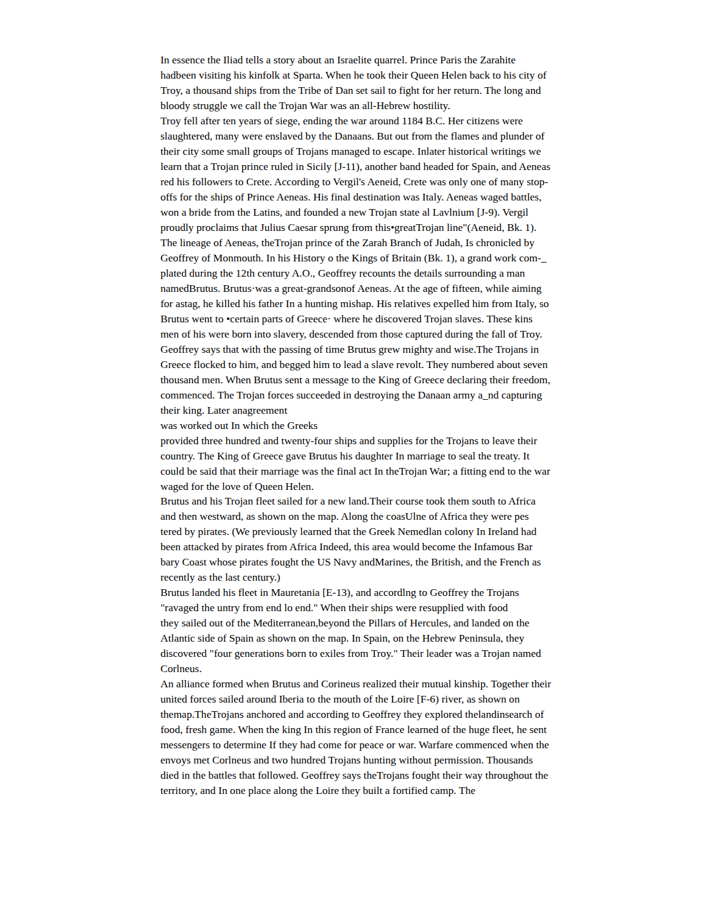In essence the Iliad tells a story about an Israelite quarrel. Prince Paris the Zarahite hadbeen visiting his kinfolk at Sparta. When he took their Queen Helen back to his city of Troy, a thousand ships from the Tribe of Dan set sail to fight for her return. The long and bloody struggle we call the Trojan War was an all-Hebrew hostility.
Troy fell after ten years of siege, ending the war around 1184 B.C. Her citizens were slaughtered, many were enslaved by the Danaans. But out from the flames and plunder of their city some small groups of Trojans managed to escape. Inlater historical writings we learn that a Trojan prince ruled in Sicily [J-11), another band headed for Spain, and Aeneas red his followers to Crete. According to Vergil's Aeneid, Crete was only one of many stop-offs for the ships of Prince Aeneas. His final destination was Italy. Aeneas waged battles, won a bride from the Latins, and founded a new Trojan state al Lavlnium [J-9). Vergil proudly proclaims that Julius Caesar sprung from this•greatTrojan line"(Aeneid, Bk. 1).
The lineage of Aeneas, theTrojan prince of the Zarah Branch of Judah, Is chronicled by Geoffrey of Monmouth. In his History o the Kings of Britain (Bk. 1), a grand work com-_ plated during the 12th century A.O., Geoffrey recounts the details surrounding a man namedBrutus. Brutus·was a great-grandsonof Aeneas. At the age of fifteen, while aiming for astag, he killed his father In a hunting mishap. His relatives expelled him from Italy, so Brutus went to •certain parts of Greece· where he discovered Trojan slaves. These kins men of his were born into slavery, descended from those captured during the fall of Troy.
Geoffrey says that with the passing of time Brutus grew mighty and wise.The Trojans in Greece flocked to him, and begged him to lead a slave revolt. They numbered about seven thousand men. When Brutus sent a message to the King of Greece declaring their freedom, commenced. The Trojan forces succeeded in destroying the Danaan army a_nd capturing their king. Later anagreement
was worked out In which the Greeks
provided three hundred and twenty-four ships and supplies for the Trojans to leave their country. The King of Greece gave Brutus his daughter In marriage to seal the treaty. It could be said that their marriage was the final act In theTrojan War; a fitting end to the war waged for the love of Queen Helen.
Brutus and his Trojan fleet sailed for a new land.Their course took them south to Africa and then westward, as shown on the map. Along the coasUlne of Africa they were pes tered by pirates. (We previously learned that the Greek Nemedlan colony In Ireland had been attacked by pirates from Africa Indeed, this area would become the Infamous Bar bary Coast whose pirates fought the US Navy andMarines, the British, and the French as recently as the last century.)
Brutus landed his fleet in Mauretania [E-13), and accordlng to Geoffrey the Trojans "ravaged the untry from end lo end." When their ships were resupplied with food
they sailed out of the Mediterranean,beyond the Pillars of Hercules, and landed on the Atlantic side of Spain as shown on the map. In Spain, on the Hebrew Peninsula, they discovered "four generations born to exiles from Troy." Their leader was a Trojan named Corlneus.
An alliance formed when Brutus and Corineus realized their mutual kinship. Together their united forces sailed around Iberia to the mouth of the Loire [F-6) river, as shown on themap.TheTrojans anchored and according to Geoffrey they explored thelandinsearch of food, fresh game. When the king In this region of France learned of the huge fleet, he sent messengers to determine If they had come for peace or war. Warfare commenced when the envoys met Corlneus and two hundred Trojans hunting without permission. Thousands died in the battles that followed. Geoffrey says theTrojans fought their way throughout the territory, and In one place along the Loire they built a fortified camp. The